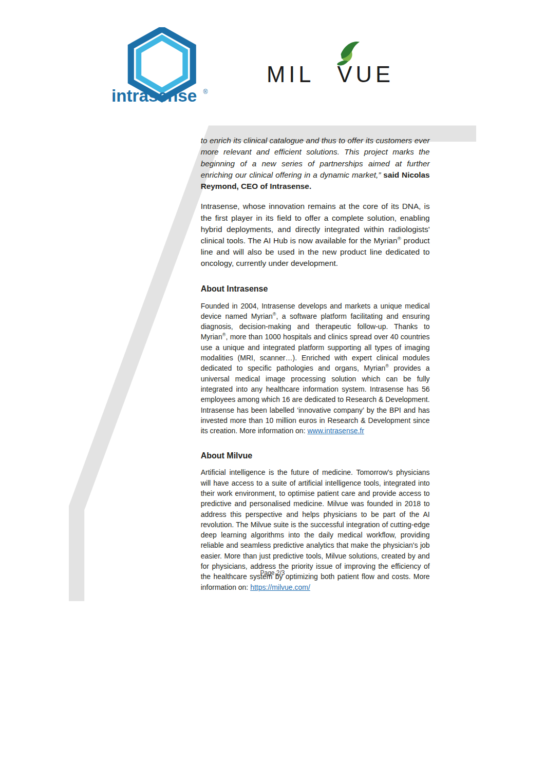intrasense intrasense ®
MILVUE MIL VUE
to enrich its clinical catalogue and thus to offer its customers ever more relevant and efficient solutions. This project marks the beginning of a new series of partnerships aimed at further enriching our clinical offering in a dynamic market,” said Nicolas Reymond, CEO of Intrasense.
Intrasense, whose innovation remains at the core of its DNA, is the first player in its field to offer a complete solution, enabling hybrid deployments, and directly integrated within radiologists' clinical tools. The AI Hub is now available for the Myrian® product line and will also be used in the new product line dedicated to oncology, currently under development.
About Intrasense
Founded in 2004, Intrasense develops and markets a unique medical device named Myrian®, a software platform facilitating and ensuring diagnosis, decision-making and therapeutic follow-up. Thanks to Myrian®, more than 1000 hospitals and clinics spread over 40 countries use a unique and integrated platform supporting all types of imaging modalities (MRI, scanner…). Enriched with expert clinical modules dedicated to specific pathologies and organs, Myrian® provides a universal medical image processing solution which can be fully integrated into any healthcare information system. Intrasense has 56 employees among which 16 are dedicated to Research & Development. Intrasense has been labelled ‘innovative company’ by the BPI and has invested more than 10 million euros in Research & Development since its creation. More information on: www.intrasense.fr
About Milvue
Artificial intelligence is the future of medicine. Tomorrow's physicians will have access to a suite of artificial intelligence tools, integrated into their work environment, to optimise patient care and provide access to predictive and personalised medicine. Milvue was founded in 2018 to address this perspective and helps physicians to be part of the AI revolution. The Milvue suite is the successful integration of cutting-edge deep learning algorithms into the daily medical workflow, providing reliable and seamless predictive analytics that make the physician's job easier. More than just predictive tools, Milvue solutions, created by and for physicians, address the priority issue of improving the efficiency of the healthcare system by optimizing both patient flow and costs. More information on: https://milvue.com/
Page 2/3